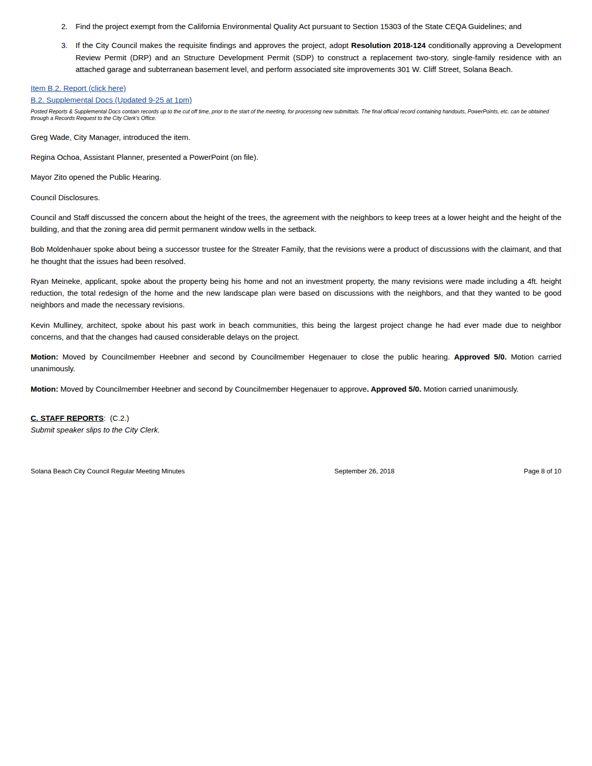2. Find the project exempt from the California Environmental Quality Act pursuant to Section 15303 of the State CEQA Guidelines; and
3. If the City Council makes the requisite findings and approves the project, adopt Resolution 2018-124 conditionally approving a Development Review Permit (DRP) and an Structure Development Permit (SDP) to construct a replacement two-story, single-family residence with an attached garage and subterranean basement level, and perform associated site improvements 301 W. Cliff Street, Solana Beach.
Item B.2. Report (click here) B.2. Supplemental Docs (Updated 9-25 at 1pm)
Posted Reports & Supplemental Docs contain records up to the cut off time, prior to the start of the meeting, for processing new submittals. The final official record containing handouts, PowerPoints, etc. can be obtained through a Records Request to the City Clerk's Office.
Greg Wade, City Manager, introduced the item.
Regina Ochoa, Assistant Planner, presented a PowerPoint (on file).
Mayor Zito opened the Public Hearing.
Council Disclosures.
Council and Staff discussed the concern about the height of the trees, the agreement with the neighbors to keep trees at a lower height and the height of the building, and that the zoning area did permit permanent window wells in the setback.
Bob Moldenhauer spoke about being a successor trustee for the Streater Family, that the revisions were a product of discussions with the claimant, and that he thought that the issues had been resolved.
Ryan Meineke, applicant, spoke about the property being his home and not an investment property, the many revisions were made including a 4ft. height reduction, the total redesign of the home and the new landscape plan were based on discussions with the neighbors, and that they wanted to be good neighbors and made the necessary revisions.
Kevin Mulliney, architect, spoke about his past work in beach communities, this being the largest project change he had ever made due to neighbor concerns, and that the changes had caused considerable delays on the project.
Motion: Moved by Councilmember Heebner and second by Councilmember Hegenauer to close the public hearing. Approved 5/0. Motion carried unanimously.
Motion: Moved by Councilmember Heebner and second by Councilmember Hegenauer to approve. Approved 5/0. Motion carried unanimously.
C. STAFF REPORTS: (C.2.)
Submit speaker slips to the City Clerk.
Solana Beach City Council Regular Meeting Minutes September 26, 2018 Page 8 of 10